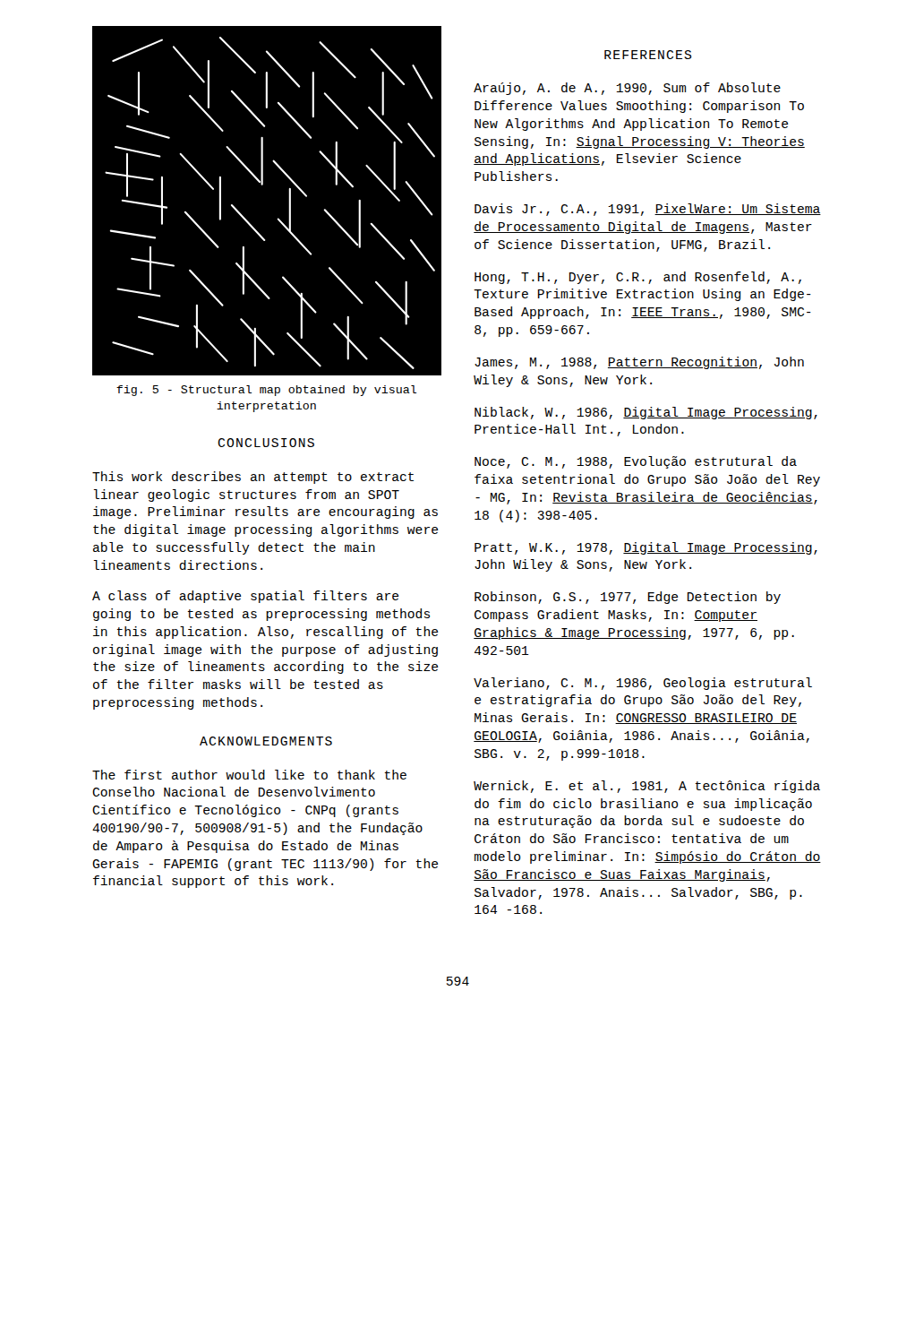fig. 5 - Structural map obtained by visual
interpretation
CONCLUSIONS
This work describes an attempt to extract linear geologic structures from an SPOT image. Preliminar results are encouraging as the digital image processing algorithms were able to successfully detect the main lineaments directions.
A class of adaptive spatial filters are going to be tested as preprocessing methods in this application. Also, rescalling of the original image with the purpose of adjusting the size of lineaments according to the size of the filter masks will be tested as preprocessing methods.
ACKNOWLEDGMENTS
The first author would like to thank the Conselho Nacional de Desenvolvimento Científico e Tecnológico - CNPq (grants 400190/90-7, 500908/91-5) and the Fundação de Amparo à Pesquisa do Estado de Minas Gerais - FAPEMIG (grant TEC 1113/90) for the financial support of this work.
REFERENCES
Araújo, A. de A., 1990, Sum of Absolute Difference Values Smoothing: Comparison To New Algorithms And Application To Remote Sensing, In: Signal Processing V: Theories and Applications, Elsevier Science Publishers.
Davis Jr., C.A., 1991, PixelWare: Um Sistema de Processamento Digital de Imagens, Master of Science Dissertation, UFMG, Brazil.
Hong, T.H., Dyer, C.R., and Rosenfeld, A., Texture Primitive Extraction Using an Edge-Based Approach, In: IEEE Trans., 1980, SMC-8, pp. 659-667.
James, M., 1988, Pattern Recognition, John Wiley & Sons, New York.
Niblack, W., 1986, Digital Image Processing, Prentice-Hall Int., London.
Noce, C. M., 1988, Evolução estrutural da faixa setentrional do Grupo São João del Rey - MG, In: Revista Brasileira de Geociências, 18 (4): 398-405.
Pratt, W.K., 1978, Digital Image Processing, John Wiley & Sons, New York.
Robinson, G.S., 1977, Edge Detection by Compass Gradient Masks, In: Computer Graphics & Image Processing, 1977, 6, pp. 492-501
Valeriano, C. M., 1986, Geologia estrutural e estratigrafia do Grupo São João del Rey, Minas Gerais. In: CONGRESSO BRASILEIRO DE GEOLOGIA, Goiânia, 1986. Anais..., Goiânia, SBG. v. 2, p.999-1018.
Wernick, E. et al., 1981, A tectônica rígida do fim do ciclo brasiliano e sua implicação na estruturação da borda sul e sudoeste do Cráton do São Francisco: tentativa de um modelo preliminar. In: Simpósio do Cráton do São Francisco e Suas Faixas Marginais, Salvador, 1978. Anais... Salvador, SBG, p. 164 -168.
594